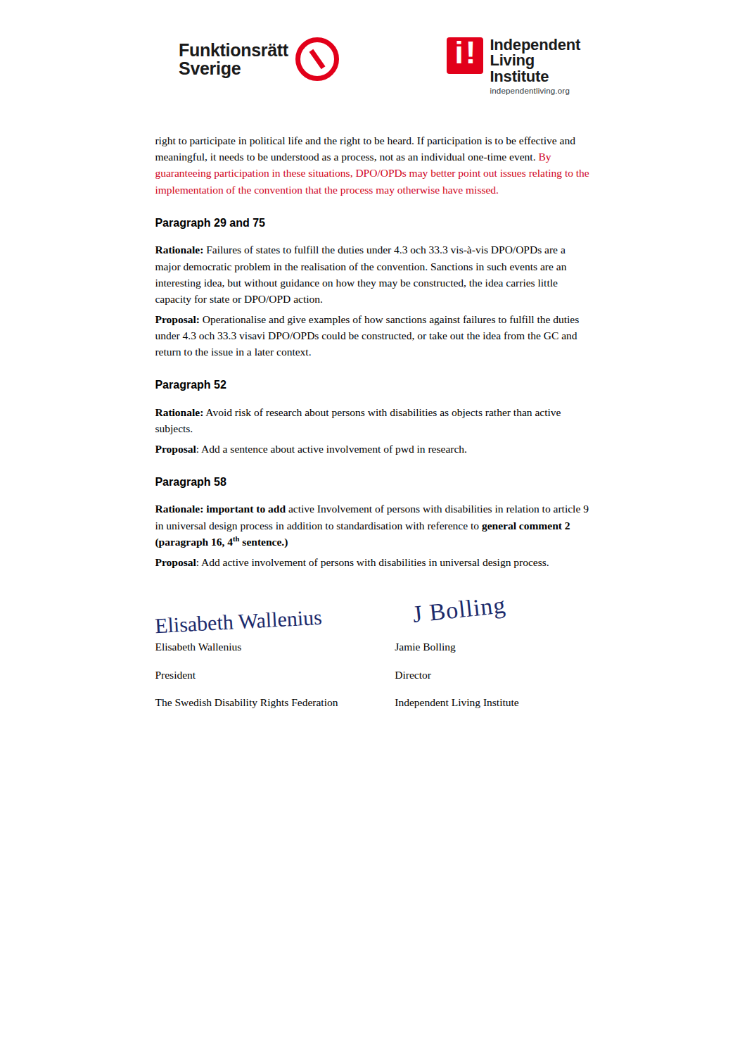Funktionsrätt
Sverige
Independent Living Institute independentliving.org
right to participate in political life and the right to be heard. If participation is to be effective and meaningful, it needs to be understood as a process, not as an individual one-time event. By guaranteeing participation in these situations, DPO/OPDs may better point out issues relating to the implementation of the convention that the process may otherwise have missed.
Paragraph 29 and 75
Rationale: Failures of states to fulfill the duties under 4.3 och 33.3 vis-à-vis DPO/OPDs are a major democratic problem in the realisation of the convention. Sanctions in such events are an interesting idea, but without guidance on how they may be constructed, the idea carries little capacity for state or DPO/OPD action.
Proposal: Operationalise and give examples of how sanctions against failures to fulfill the duties under 4.3 och 33.3 visavi DPO/OPDs could be constructed, or take out the idea from the GC and return to the issue in a later context.
Paragraph 52
Rationale: Avoid risk of research about persons with disabilities as objects rather than active subjects.
Proposal: Add a sentence about active involvement of pwd in research.
Paragraph 58
Rationale: important to add active Involvement of persons with disabilities in relation to article 9 in universal design process in addition to standardisation with reference to general comment 2 (paragraph 16, 4th sentence.)
Proposal: Add active involvement of persons with disabilities in universal design process.
Elisabeth Wallenius
J Bolling
Elisabeth Wallenius
Jamie Bolling
President
Director
The Swedish Disability Rights Federation
Independent Living Institute